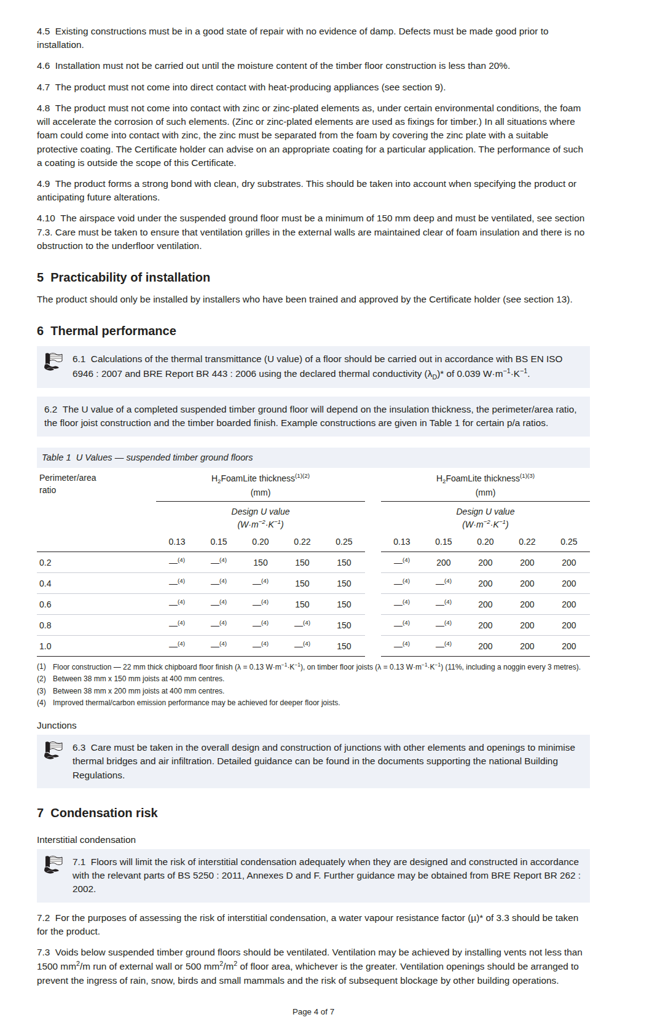4.5 Existing constructions must be in a good state of repair with no evidence of damp. Defects must be made good prior to installation.
4.6 Installation must not be carried out until the moisture content of the timber floor construction is less than 20%.
4.7 The product must not come into direct contact with heat-producing appliances (see section 9).
4.8 The product must not come into contact with zinc or zinc-plated elements as, under certain environmental conditions, the foam will accelerate the corrosion of such elements. (Zinc or zinc-plated elements are used as fixings for timber.) In all situations where foam could come into contact with zinc, the zinc must be separated from the foam by covering the zinc plate with a suitable protective coating. The Certificate holder can advise on an appropriate coating for a particular application. The performance of such a coating is outside the scope of this Certificate.
4.9 The product forms a strong bond with clean, dry substrates. This should be taken into account when specifying the product or anticipating future alterations.
4.10 The airspace void under the suspended ground floor must be a minimum of 150 mm deep and must be ventilated, see section 7.3. Care must be taken to ensure that ventilation grilles in the external walls are maintained clear of foam insulation and there is no obstruction to the underfloor ventilation.
5 Practicability of installation
The product should only be installed by installers who have been trained and approved by the Certificate holder (see section 13).
6 Thermal performance
6.1 Calculations of the thermal transmittance (U value) of a floor should be carried out in accordance with BS EN ISO 6946 : 2007 and BRE Report BR 443 : 2006 using the declared thermal conductivity (λD)* of 0.039 W·m−1·K−1.
6.2 The U value of a completed suspended timber ground floor will depend on the insulation thickness, the perimeter/area ratio, the floor joist construction and the timber boarded finish. Example constructions are given in Table 1 for certain p/a ratios.
Table 1 U Values — suspended timber ground floors
| Perimeter/area ratio | H 2 FoamLite thickness (1)(2) (mm) | | H 2 FoamLite thickness (1)(3) (mm) |
| --- | --- | --- | --- |
| Design U value (W·m −2 ·K −1 ) | | Design U value (W·m −2 ·K −1 ) |
| 0.13 | 0.15 | 0.20 | 0.22 | 0.25 | | 0.13 | 0.15 | 0.20 | 0.22 | 0.25 |
| 0.2 | — (4) | — (4) | 150 | 150 | 150 | | — (4) | 200 | 200 | 200 | 200 |
| 0.4 | — (4) | — (4) | — (4) | 150 | 150 | | — (4) | — (4) | 200 | 200 | 200 |
| 0.6 | — (4) | — (4) | — (4) | 150 | 150 | | — (4) | — (4) | 200 | 200 | 200 |
| 0.8 | — (4) | — (4) | — (4) | — (4) | 150 | | — (4) | — (4) | 200 | 200 | 200 |
| 1.0 | — (4) | — (4) | — (4) | — (4) | 150 | | — (4) | — (4) | 200 | 200 | 200 |
(1) Floor construction — 22 mm thick chipboard floor finish (λ = 0.13 W·m−1·K−1), on timber floor joists (λ = 0.13 W·m−1·K−1) (11%, including a noggin every 3 metres).
(2) Between 38 mm x 150 mm joists at 400 mm centres.
(3) Between 38 mm x 200 mm joists at 400 mm centres.
(4) Improved thermal/carbon emission performance may be achieved for deeper floor joists.
Junctions
6.3 Care must be taken in the overall design and construction of junctions with other elements and openings to minimise thermal bridges and air infiltration. Detailed guidance can be found in the documents supporting the national Building Regulations.
7 Condensation risk
Interstitial condensation
7.1 Floors will limit the risk of interstitial condensation adequately when they are designed and constructed in accordance with the relevant parts of BS 5250 : 2011, Annexes D and F. Further guidance may be obtained from BRE Report BR 262 : 2002.
7.2 For the purposes of assessing the risk of interstitial condensation, a water vapour resistance factor (µ)* of 3.3 should be taken for the product.
7.3 Voids below suspended timber ground floors should be ventilated. Ventilation may be achieved by installing vents not less than 1500 mm2/m run of external wall or 500 mm2/m2 of floor area, whichever is the greater. Ventilation openings should be arranged to prevent the ingress of rain, snow, birds and small mammals and the risk of subsequent blockage by other building operations.
Page 4 of 7